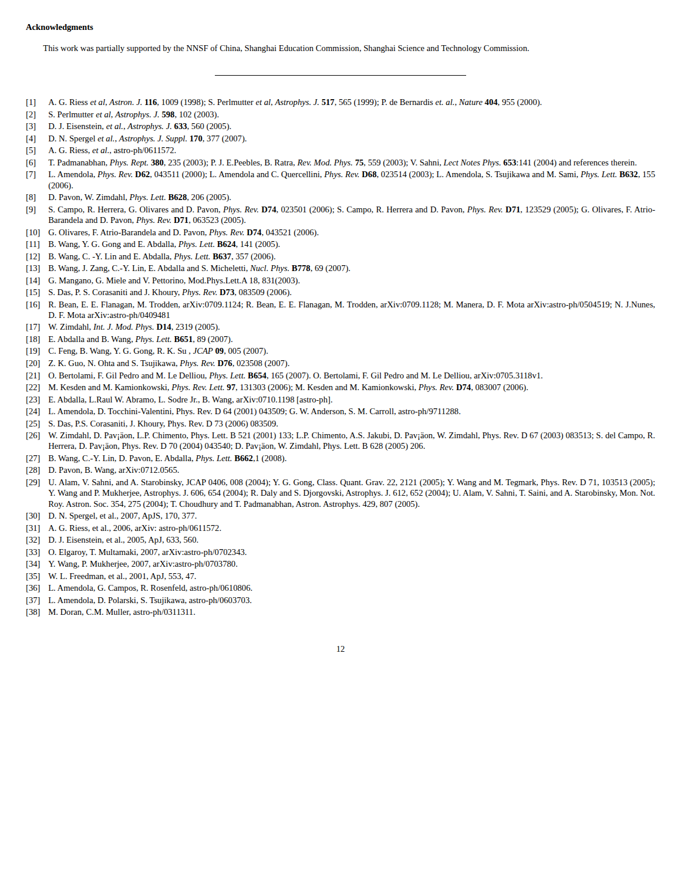Acknowledgments
This work was partially supported by the NNSF of China, Shanghai Education Commission, Shanghai Science and Technology Commission.
A. G. Riess et al, Astron. J. 116, 1009 (1998); S. Perlmutter et al, Astrophys. J. 517, 565 (1999); P. de Bernardis et. al., Nature 404, 955 (2000).
S. Perlmutter et al, Astrophys. J. 598, 102 (2003).
D. J. Eisenstein, et al., Astrophys. J. 633, 560 (2005).
D. N. Spergel et al., Astrophys. J. Suppl. 170, 377 (2007).
A. G. Riess, et al., astro-ph/0611572.
T. Padmanabhan, Phys. Rept. 380, 235 (2003); P. J. E.Peebles, B. Ratra, Rev. Mod. Phys. 75, 559 (2003); V. Sahni, Lect Notes Phys. 653:141 (2004) and references therein.
L. Amendola, Phys. Rev. D62, 043511 (2000); L. Amendola and C. Quercellini, Phys. Rev. D68, 023514 (2003); L. Amendola, S. Tsujikawa and M. Sami, Phys. Lett. B632, 155 (2006).
D. Pavon, W. Zimdahl, Phys. Lett. B628, 206 (2005).
S. Campo, R. Herrera, G. Olivares and D. Pavon, Phys. Rev. D74, 023501 (2006); S. Campo, R. Herrera and D. Pavon, Phys. Rev. D71, 123529 (2005); G. Olivares, F. Atrio-Barandela and D. Pavon, Phys. Rev. D71, 063523 (2005).
G. Olivares, F. Atrio-Barandela and D. Pavon, Phys. Rev. D74, 043521 (2006).
B. Wang, Y. G. Gong and E. Abdalla, Phys. Lett. B624, 141 (2005).
B. Wang, C. -Y. Lin and E. Abdalla, Phys. Lett. B637, 357 (2006).
B. Wang, J. Zang, C.-Y. Lin, E. Abdalla and S. Micheletti, Nucl. Phys. B778, 69 (2007).
G. Mangano, G. Miele and V. Pettorino, Mod.Phys.Lett.A 18, 831(2003).
S. Das, P. S. Corasaniti and J. Khoury, Phys. Rev. D73, 083509 (2006).
R. Bean, E. E. Flanagan, M. Trodden, arXiv:0709.1124; R. Bean, E. E. Flanagan, M. Trodden, arXiv:0709.1128; M. Manera, D. F. Mota arXiv:astro-ph/0504519; N. J.Nunes, D. F. Mota arXiv:astro-ph/0409481
W. Zimdahl, Int. J. Mod. Phys. D14, 2319 (2005).
E. Abdalla and B. Wang, Phys. Lett. B651, 89 (2007).
C. Feng, B. Wang, Y. G. Gong, R. K. Su , JCAP 09, 005 (2007).
Z. K. Guo, N. Ohta and S. Tsujikawa, Phys. Rev. D76, 023508 (2007).
O. Bertolami, F. Gil Pedro and M. Le Delliou, Phys. Lett. B654, 165 (2007). O. Bertolami, F. Gil Pedro and M. Le Delliou, arXiv:0705.3118v1.
M. Kesden and M. Kamionkowski, Phys. Rev. Lett. 97, 131303 (2006); M. Kesden and M. Kamionkowski, Phys. Rev. D74, 083007 (2006).
E. Abdalla, L.Raul W. Abramo, L. Sodre Jr., B. Wang, arXiv:0710.1198 [astro-ph].
L. Amendola, D. Tocchini-Valentini, Phys. Rev. D 64 (2001) 043509; G. W. Anderson, S. M. Carroll, astro-ph/9711288.
S. Das, P.S. Corasaniti, J. Khoury, Phys. Rev. D 73 (2006) 083509.
W. Zimdahl, D. Pav¡äon, L.P. Chimento, Phys. Lett. B 521 (2001) 133; L.P. Chimento, A.S. Jakubi, D. Pav¡äon, W. Zimdahl, Phys. Rev. D 67 (2003) 083513; S. del Campo, R. Herrera, D. Pav¡äon, Phys. Rev. D 70 (2004) 043540; D. Pav¡äon, W. Zimdahl, Phys. Lett. B 628 (2005) 206.
B. Wang, C.-Y. Lin, D. Pavon, E. Abdalla, Phys. Lett. B662,1 (2008).
D. Pavon, B. Wang, arXiv:0712.0565.
U. Alam, V. Sahni, and A. Starobinsky, JCAP 0406, 008 (2004); Y. G. Gong, Class. Quant. Grav. 22, 2121 (2005); Y. Wang and M. Tegmark, Phys. Rev. D 71, 103513 (2005); Y. Wang and P. Mukherjee, Astrophys. J. 606, 654 (2004); R. Daly and S. Djorgovski, Astrophys. J. 612, 652 (2004); U. Alam, V. Sahni, T. Saini, and A. Starobinsky, Mon. Not. Roy. Astron. Soc. 354, 275 (2004); T. Choudhury and T. Padmanabhan, Astron. Astrophys. 429, 807 (2005).
D. N. Spergel, et al., 2007, ApJS, 170, 377.
A. G. Riess, et al., 2006, arXiv: astro-ph/0611572.
D. J. Eisenstein, et al., 2005, ApJ, 633, 560.
O. Elgaroy, T. Multamaki, 2007, arXiv:astro-ph/0702343.
Y. Wang, P. Mukherjee, 2007, arXiv:astro-ph/0703780.
W. L. Freedman, et al., 2001, ApJ, 553, 47.
L. Amendola, G. Campos, R. Rosenfeld, astro-ph/0610806.
L. Amendola, D. Polarski, S. Tsujikawa, astro-ph/0603703.
M. Doran, C.M. Muller, astro-ph/0311311.
12